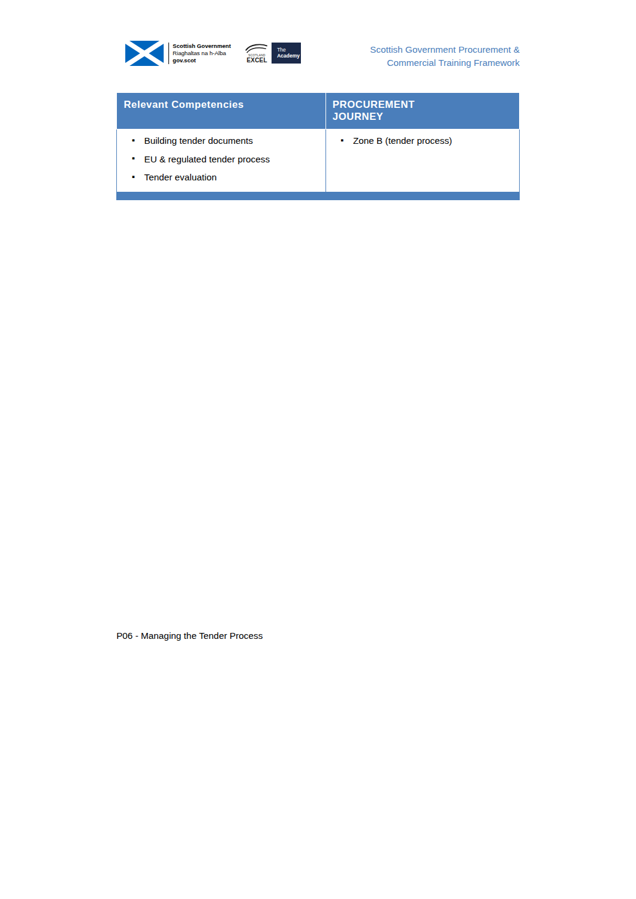Scottish Government
Riaghaltas na h-Alba
gov.scot
SCOTLAND
EXCEL
The Academy
Scottish Government Procurement &
Commercial Training Framework
| Relevant Competencies | PROCUREMENT JOURNEY |
| --- | --- |
| Building tender documents EU & regulated tender process Tender evaluation | Zone B (tender process) |
P06 - Managing the Tender Process